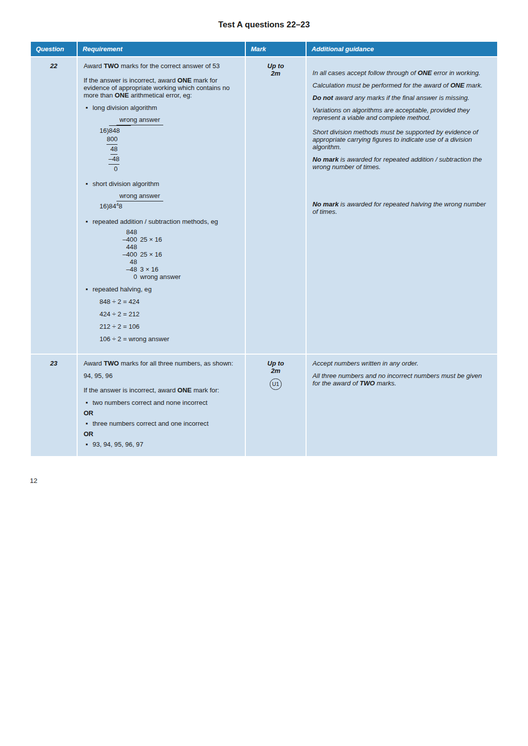Test A questions 22–23
| Question | Requirement | Mark | Additional guidance |
| --- | --- | --- | --- |
| 22 | Award TWO marks for the correct answer of 53 If the answer is incorrect, award ONE mark for evidence of appropriate working which contains no more than ONE arithmetical error, eg: long division algorithm wrong answer 16 ) 848 800 48 –48 0 short division algorithm wrong answer 16 ) 84 4 8 repeated addition / subtraction methods, eg / 848 / / / –400 / 25 × 16 / / 448 / / / –400 / 25 × 16 / / 48 / / / –48 / 3 × 16 / / 0 / wrong answer / repeated halving, eg 848 ÷ 2 = 424 424 ÷ 2 = 212 212 ÷ 2 = 106 106 ÷ 2 = wrong answer | Up to 2m | In all cases accept follow through of ONE error in working. Calculation must be performed for the award of ONE mark. Do not award any marks if the final answer is missing. Variations on algorithms are acceptable, provided they represent a viable and complete method. Short division methods must be supported by evidence of appropriate carrying figures to indicate use of a division algorithm. No mark is awarded for repeated addition / subtraction the wrong number of times. No mark is awarded for repeated halving the wrong number of times. |
| 23 | Award TWO marks for all three numbers, as shown: 94, 95, 96 If the answer is incorrect, award ONE mark for: two numbers correct and none incorrect OR three numbers correct and one incorrect OR 93, 94, 95, 96, 97 | Up to 2m U1 | Accept numbers written in any order. All three numbers and no incorrect numbers must be given for the award of TWO marks. |
12